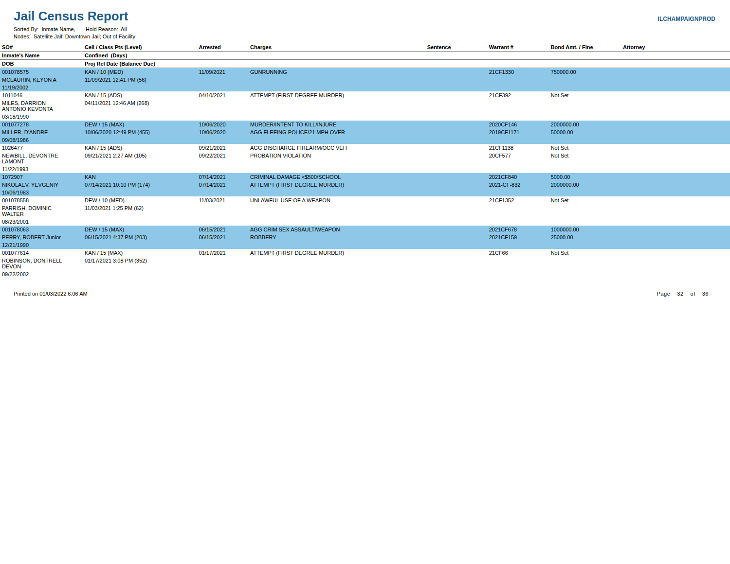ILCHAMPAIGNPROD
Jail Census Report
Sorted By: Inmate Name, Hold Reason: All
Nodes: Satellite Jail; Downtown Jail; Out of Facility
| SO# | Cell / Class Pts (Level) | Arrested | Charges | Sentence | Warrant # | Bond Amt. / Fine | Attorney |
| --- | --- | --- | --- | --- | --- | --- | --- |
| Inmate's Name | Confined (Days) | | | | | | |
| DOB | Proj Rel Date (Balance Due) | | | | | | |
| 001078575 | KAN / 10 (MED) | 11/09/2021 | GUNRUNNING | | 21CF1330 | 750000.00 | |
| MCLAURIN, KEYON A | 11/09/2021 12:41 PM (56) | | | | | | |
| 11/19/2002 | | | | | | | |
| 1011046 | KAN / 15 (ADS) | 04/10/2021 | ATTEMPT (FIRST DEGREE MURDER) | | 21CF392 | Not Set | |
| MILES, DARRION ANTONIO KEVONTA | 04/11/2021 12:46 AM (268) | | | | | | |
| 03/18/1990 | | | | | | | |
| 001077278 | DEW / 15 (MAX) | 10/06/2020 | MURDER/INTENT TO KILL/INJURE | | 2020CF146 | 2000000.00 | |
| MILLER, D'ANDRE | 10/06/2020 12:49 PM (455) | 10/06/2020 | AGG FLEEING POLICE/21 MPH OVER | | 2019CF1171 | 50000.00 | |
| 09/08/1986 | | | | | | | |
| 1026477 | KAN / 15 (ADS) | 09/21/2021 | AGG DISCHARGE FIREARM/OCC VEH | | 21CF1138 | Not Set | |
| NEWBILL, DEVONTRE LAMONT | 09/21/2021 2:27 AM (105) | 09/22/2021 | PROBATION VIOLATION | | 20CF577 | Not Set | |
| 11/22/1993 | | | | | | | |
| 1072907 | KAN | 07/14/2021 | CRIMINAL DAMAGE <$500/SCHOOL | | 2021CF840 | 5000.00 | |
| NIKOLAEV, YEVGENIY | 07/14/2021 10:10 PM (174) | 07/14/2021 | ATTEMPT (FIRST DEGREE MURDER) | | 2021-CF-832 | 2000000.00 | |
| 10/06/1983 | | | | | | | |
| 001078558 | DEW / 10 (MED) | 11/03/2021 | UNLAWFUL USE OF A WEAPON | | 21CF1352 | Not Set | |
| PARRISH, DOMINIC WALTER | 11/03/2021 1:25 PM (62) | | | | | | |
| 08/23/2001 | | | | | | | |
| 001078063 | DEW / 15 (MAX) | 06/15/2021 | AGG CRIM SEX ASSAULT/WEAPON | | 2021CF678 | 1000000.00 | |
| PERRY, ROBERT Junior | 06/15/2021 4:37 PM (203) | 06/15/2021 | ROBBERY | | 2021CF159 | 25000.00 | |
| 12/21/1990 | | | | | | | |
| 001077614 | KAN / 15 (MAX) | 01/17/2021 | ATTEMPT (FIRST DEGREE MURDER) | | 21CF66 | Not Set | |
| ROBINSON, DONTRELL DEVON | 01/17/2021 3:08 PM (352) | | | | | | |
| 09/22/2002 | | | | | | | |
Printed on 01/03/2022 6:06 AM
Page32of36